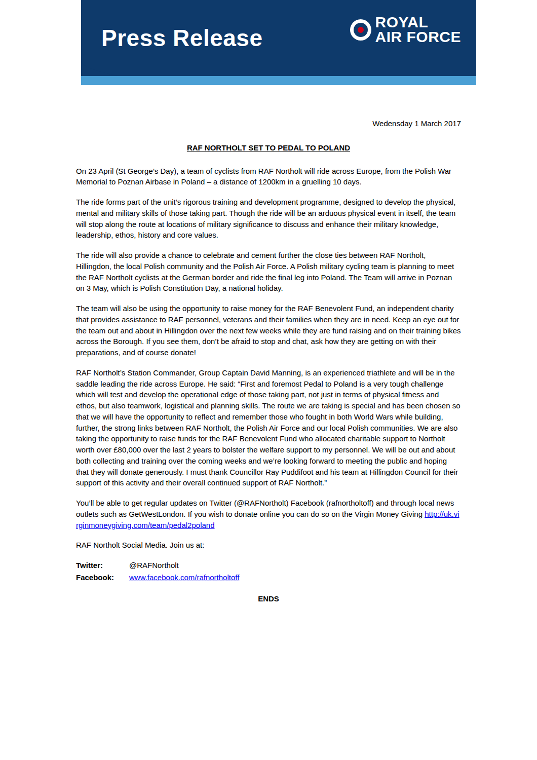Press Release
ROYAL AIR FORCE
Wedensday 1 March 2017
RAF Northolt set to pedal to Poland
On 23 April (St George’s Day), a team of cyclists from RAF Northolt will ride across Europe, from the Polish War Memorial to Poznan Airbase in Poland – a distance of 1200km in a gruelling 10 days.
The ride forms part of the unit’s rigorous training and development programme, designed to develop the physical, mental and military skills of those taking part. Though the ride will be an arduous physical event in itself, the team will stop along the route at locations of military significance to discuss and enhance their military knowledge, leadership, ethos, history and core values.
The ride will also provide a chance to celebrate and cement further the close ties between RAF Northolt, Hillingdon, the local Polish community and the Polish Air Force. A Polish military cycling team is planning to meet the RAF Northolt cyclists at the German border and ride the final leg into Poland. The Team will arrive in Poznan on 3 May, which is Polish Constitution Day, a national holiday.
The team will also be using the opportunity to raise money for the RAF Benevolent Fund, an independent charity that provides assistance to RAF personnel, veterans and their families when they are in need. Keep an eye out for the team out and about in Hillingdon over the next few weeks while they are fund raising and on their training bikes across the Borough. If you see them, don’t be afraid to stop and chat, ask how they are getting on with their preparations, and of course donate!
RAF Northolt’s Station Commander, Group Captain David Manning, is an experienced triathlete and will be in the saddle leading the ride across Europe. He said: “First and foremost Pedal to Poland is a very tough challenge which will test and develop the operational edge of those taking part, not just in terms of physical fitness and ethos, but also teamwork, logistical and planning skills. The route we are taking is special and has been chosen so that we will have the opportunity to reflect and remember those who fought in both World Wars while building, further, the strong links between RAF Northolt, the Polish Air Force and our local Polish communities. We are also taking the opportunity to raise funds for the RAF Benevolent Fund who allocated charitable support to Northolt worth over £80,000 over the last 2 years to bolster the welfare support to my personnel. We will be out and about both collecting and training over the coming weeks and we’re looking forward to meeting the public and hoping that they will donate generously. I must thank Councillor Ray Puddifoot and his team at Hillingdon Council for their support of this activity and their overall continued support of RAF Northolt.”
You’ll be able to get regular updates on Twitter (@RAFNortholt) Facebook (rafnortholtoff) and through local news outlets such as GetWestLondon. If you wish to donate online you can do so on the Virgin Money Giving http://uk.virginmoneygiving.com/team/pedal2poland
RAF Northolt Social Media. Join us at:
| Twitter: | @RAFNortholt |
| Facebook: | www.facebook.com/rafnortholtoff |
ENDS